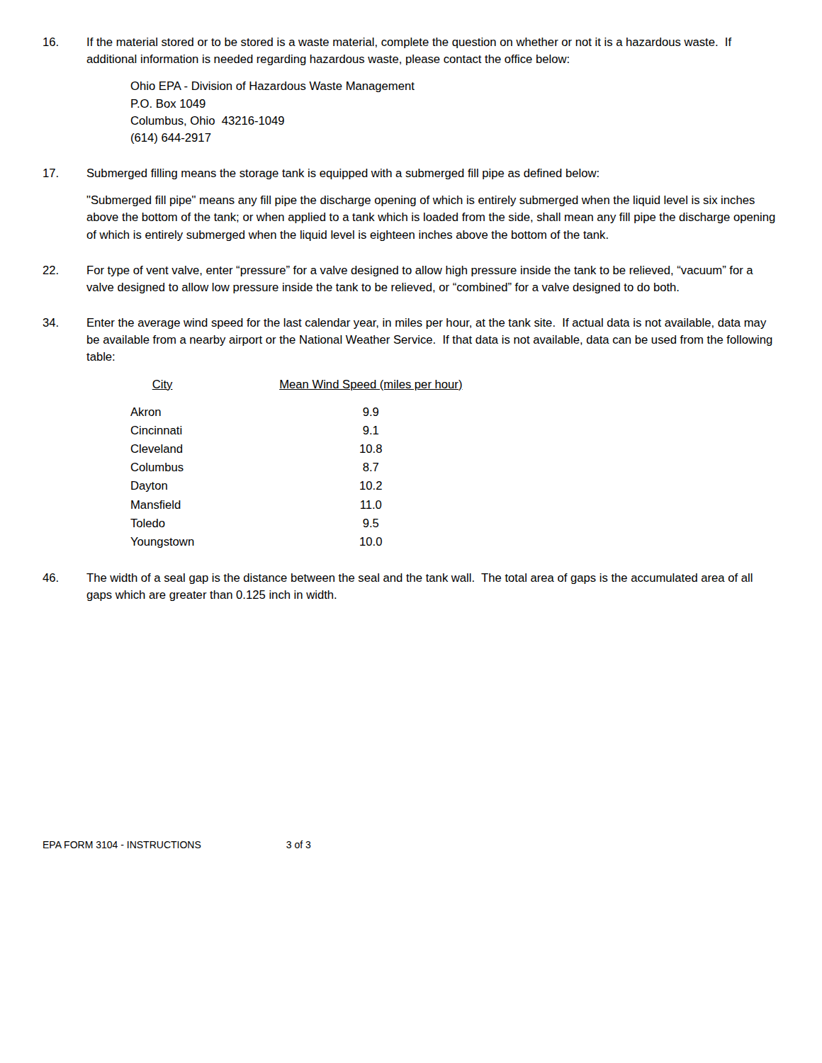16.
If the material stored or to be stored is a waste material, complete the question on whether or not it is a hazardous waste. If additional information is needed regarding hazardous waste, please contact the office below:
Ohio EPA - Division of Hazardous Waste Management
P.O. Box 1049
Columbus, Ohio 43216-1049
(614) 644-2917
17.
Submerged filling means the storage tank is equipped with a submerged fill pipe as defined below:
"Submerged fill pipe" means any fill pipe the discharge opening of which is entirely submerged when the liquid level is six inches above the bottom of the tank; or when applied to a tank which is loaded from the side, shall mean any fill pipe the discharge opening of which is entirely submerged when the liquid level is eighteen inches above the bottom of the tank.
22.
For type of vent valve, enter “pressure” for a valve designed to allow high pressure inside the tank to be relieved, “vacuum” for a valve designed to allow low pressure inside the tank to be relieved, or “combined” for a valve designed to do both.
34.
Enter the average wind speed for the last calendar year, in miles per hour, at the tank site. If actual data is not available, data may be available from a nearby airport or the National Weather Service. If that data is not available, data can be used from the following table:
| City | Mean Wind Speed (miles per hour) |
| --- | --- |
| Akron | 9.9 |
| Cincinnati | 9.1 |
| Cleveland | 10.8 |
| Columbus | 8.7 |
| Dayton | 10.2 |
| Mansfield | 11.0 |
| Toledo | 9.5 |
| Youngstown | 10.0 |
46.
The width of a seal gap is the distance between the seal and the tank wall. The total area of gaps is the accumulated area of all gaps which are greater than 0.125 inch in width.
EPA FORM 3104 - INSTRUCTIONS
3 of 3